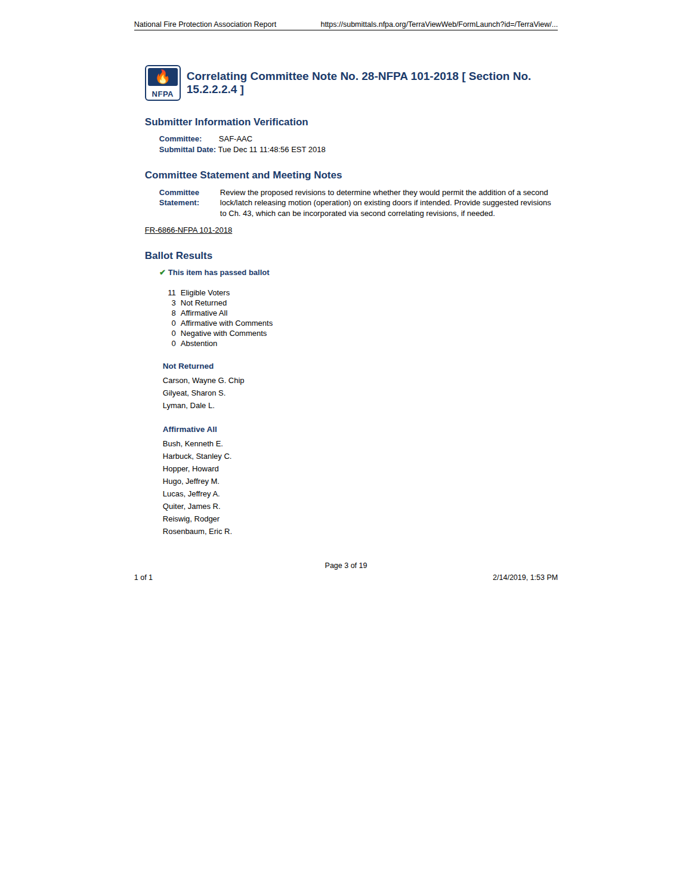National Fire Protection Association Report
https://submittals.nfpa.org/TerraViewWeb/FormLaunch?id=/TerraView/...
🔥
NFPA
Correlating Committee Note No. 28-NFPA 101-2018 [ Section No. 15.2.2.2.4 ]
Submitter Information Verification
Committee: SAF-AAC
Submittal Date: Tue Dec 11 11:48:56 EST 2018
Committee Statement and Meeting Notes
Committee
Statement:
Review the proposed revisions to determine whether they would permit the addition of a second lock/latch releasing motion (operation) on existing doors if intended. Provide suggested revisions to Ch. 43, which can be incorporated via second correlating revisions, if needed.
FR-6866-NFPA 101-2018
Ballot Results
✔This item has passed ballot
| 11 | Eligible Voters |
| 3 | Not Returned |
| 8 | Affirmative All |
| 0 | Affirmative with Comments |
| 0 | Negative with Comments |
| 0 | Abstention |
Not Returned
Carson, Wayne G. Chip
Gilyeat, Sharon S.
Lyman, Dale L.
Affirmative All
Bush, Kenneth E.
Harbuck, Stanley C.
Hopper, Howard
Hugo, Jeffrey M.
Lucas, Jeffrey A.
Quiter, James R.
Reiswig, Rodger
Rosenbaum, Eric R.
Page 3 of 19
1 of 1
2/14/2019, 1:53 PM